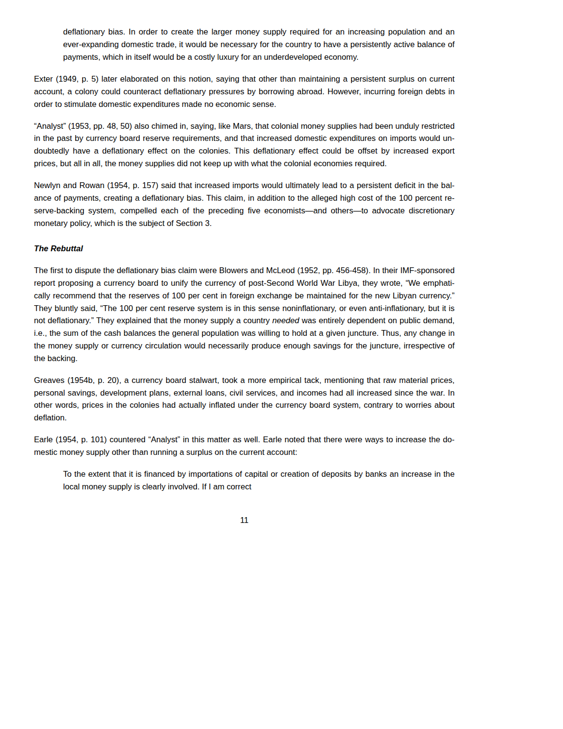deflationary bias. In order to create the larger money supply required for an increasing population and an ever-expanding domestic trade, it would be necessary for the country to have a persistently active balance of payments, which in itself would be a costly luxury for an underdeveloped economy.
Exter (1949, p. 5) later elaborated on this notion, saying that other than maintaining a persistent surplus on current account, a colony could counteract deflationary pressures by borrowing abroad. However, incurring foreign debts in order to stimulate domestic expenditures made no economic sense.
“Analyst” (1953, pp. 48, 50) also chimed in, saying, like Mars, that colonial money supplies had been unduly restricted in the past by currency board reserve requirements, and that increased domestic expenditures on imports would undoubtedly have a deflationary effect on the colonies. This deflationary effect could be offset by increased export prices, but all in all, the money supplies did not keep up with what the colonial economies required.
Newlyn and Rowan (1954, p. 157) said that increased imports would ultimately lead to a persistent deficit in the balance of payments, creating a deflationary bias. This claim, in addition to the alleged high cost of the 100 percent reserve-backing system, compelled each of the preceding five economists—and others—to advocate discretionary monetary policy, which is the subject of Section 3.
The Rebuttal
The first to dispute the deflationary bias claim were Blowers and McLeod (1952, pp. 456-458). In their IMF-sponsored report proposing a currency board to unify the currency of post-Second World War Libya, they wrote, “We emphatically recommend that the reserves of 100 per cent in foreign exchange be maintained for the new Libyan currency.” They bluntly said, “The 100 per cent reserve system is in this sense noninflationary, or even anti-inflationary, but it is not deflationary.” They explained that the money supply a country needed was entirely dependent on public demand, i.e., the sum of the cash balances the general population was willing to hold at a given juncture. Thus, any change in the money supply or currency circulation would necessarily produce enough savings for the juncture, irrespective of the backing.
Greaves (1954b, p. 20), a currency board stalwart, took a more empirical tack, mentioning that raw material prices, personal savings, development plans, external loans, civil services, and incomes had all increased since the war. In other words, prices in the colonies had actually inflated under the currency board system, contrary to worries about deflation.
Earle (1954, p. 101) countered “Analyst” in this matter as well. Earle noted that there were ways to increase the domestic money supply other than running a surplus on the current account:
To the extent that it is financed by importations of capital or creation of deposits by banks an increase in the local money supply is clearly involved. If I am correct
11